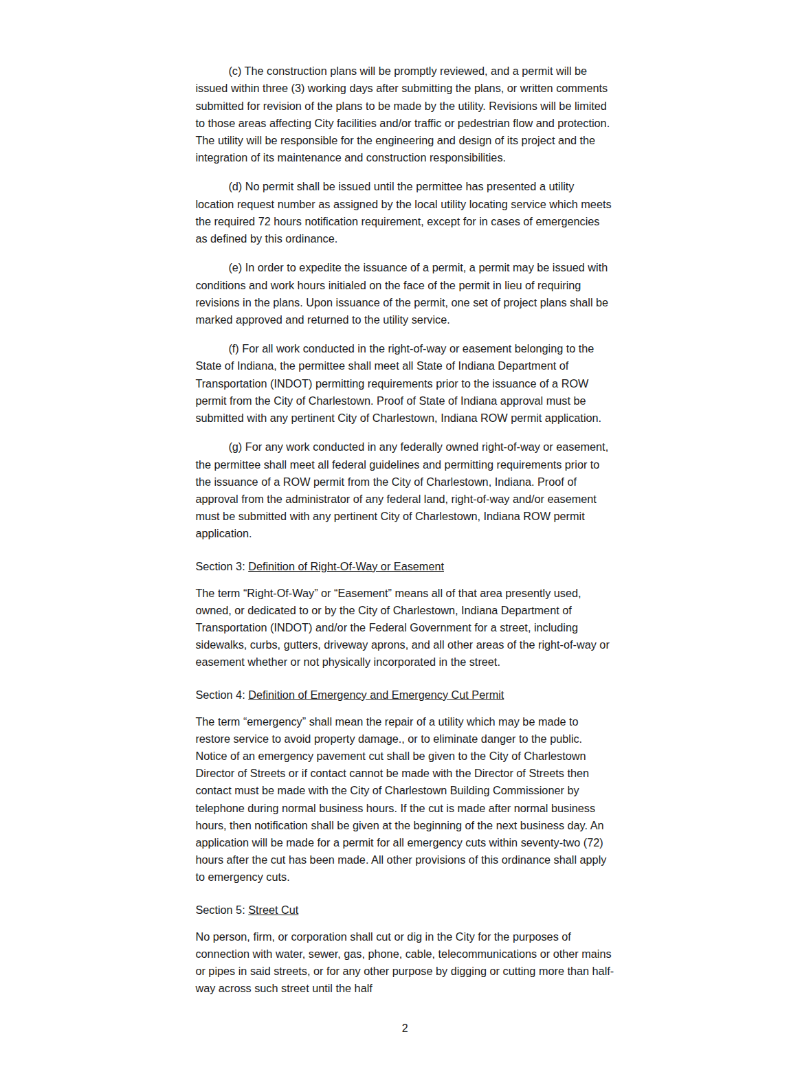(c) The construction plans will be promptly reviewed, and a permit will be issued within three (3) working days after submitting the plans, or written comments submitted for revision of the plans to be made by the utility. Revisions will be limited to those areas affecting City facilities and/or traffic or pedestrian flow and protection. The utility will be responsible for the engineering and design of its project and the integration of its maintenance and construction responsibilities.
(d) No permit shall be issued until the permittee has presented a utility location request number as assigned by the local utility locating service which meets the required 72 hours notification requirement, except for in cases of emergencies as defined by this ordinance.
(e) In order to expedite the issuance of a permit, a permit may be issued with conditions and work hours initialed on the face of the permit in lieu of requiring revisions in the plans. Upon issuance of the permit, one set of project plans shall be marked approved and returned to the utility service.
(f) For all work conducted in the right-of-way or easement belonging to the State of Indiana, the permittee shall meet all State of Indiana Department of Transportation (INDOT) permitting requirements prior to the issuance of a ROW permit from the City of Charlestown. Proof of State of Indiana approval must be submitted with any pertinent City of Charlestown, Indiana ROW permit application.
(g) For any work conducted in any federally owned right-of-way or easement, the permittee shall meet all federal guidelines and permitting requirements prior to the issuance of a ROW permit from the City of Charlestown, Indiana. Proof of approval from the administrator of any federal land, right-of-way and/or easement must be submitted with any pertinent City of Charlestown, Indiana ROW permit application.
Section 3: Definition of Right-Of-Way or Easement
The term “Right-Of-Way” or “Easement” means all of that area presently used, owned, or dedicated to or by the City of Charlestown, Indiana Department of Transportation (INDOT) and/or the Federal Government for a street, including sidewalks, curbs, gutters, driveway aprons, and all other areas of the right-of-way or easement whether or not physically incorporated in the street.
Section 4: Definition of Emergency and Emergency Cut Permit
The term “emergency” shall mean the repair of a utility which may be made to restore service to avoid property damage., or to eliminate danger to the public. Notice of an emergency pavement cut shall be given to the City of Charlestown Director of Streets or if contact cannot be made with the Director of Streets then contact must be made with the City of Charlestown Building Commissioner by telephone during normal business hours. If the cut is made after normal business hours, then notification shall be given at the beginning of the next business day. An application will be made for a permit for all emergency cuts within seventy-two (72) hours after the cut has been made. All other provisions of this ordinance shall apply to emergency cuts.
Section 5: Street Cut
No person, firm, or corporation shall cut or dig in the City for the purposes of connection with water, sewer, gas, phone, cable, telecommunications or other mains or pipes in said streets, or for any other purpose by digging or cutting more than half-way across such street until the half
2